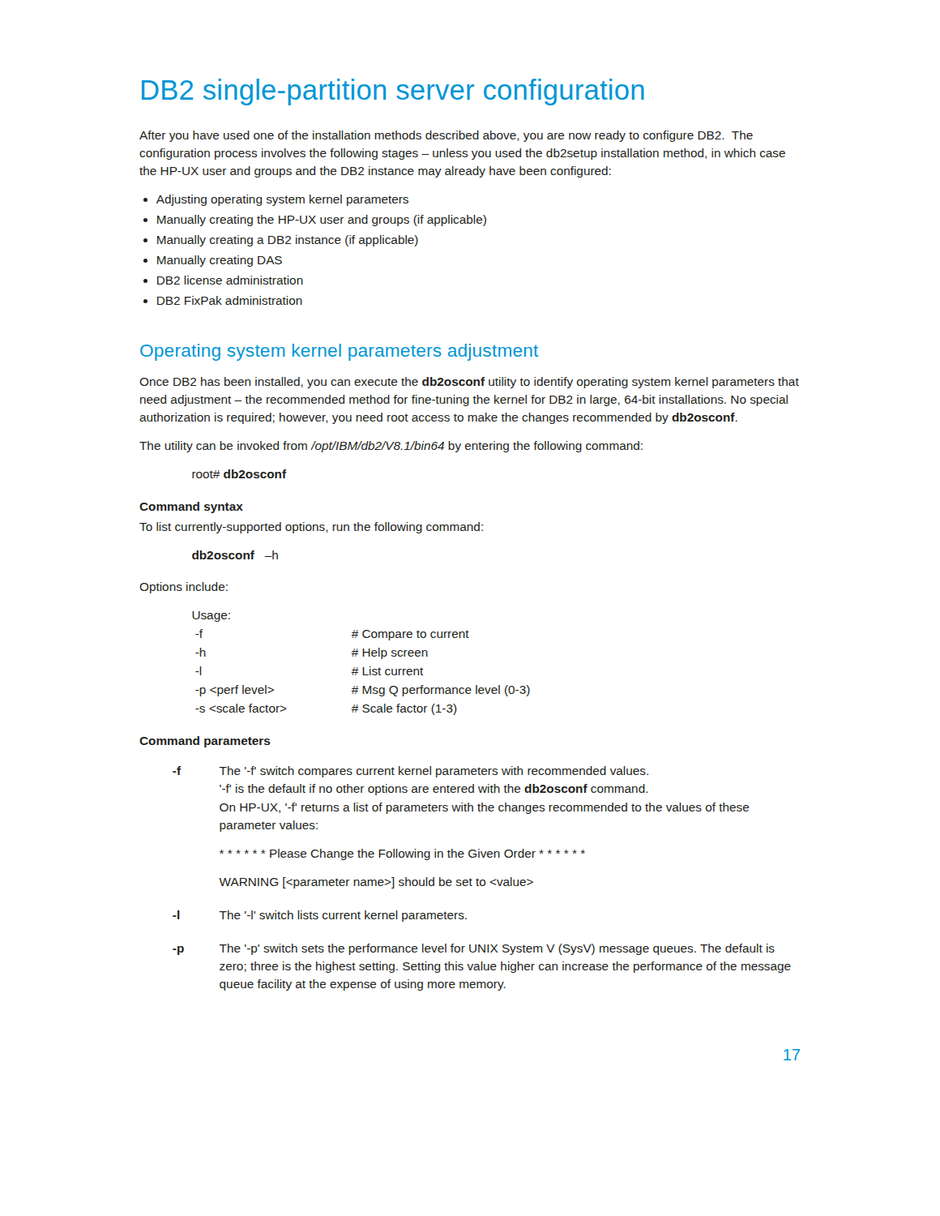DB2 single-partition server configuration
After you have used one of the installation methods described above, you are now ready to configure DB2. The configuration process involves the following stages – unless you used the db2setup installation method, in which case the HP-UX user and groups and the DB2 instance may already have been configured:
Adjusting operating system kernel parameters
Manually creating the HP-UX user and groups (if applicable)
Manually creating a DB2 instance (if applicable)
Manually creating DAS
DB2 license administration
DB2 FixPak administration
Operating system kernel parameters adjustment
Once DB2 has been installed, you can execute the db2osconf utility to identify operating system kernel parameters that need adjustment – the recommended method for fine-tuning the kernel for DB2 in large, 64-bit installations. No special authorization is required; however, you need root access to make the changes recommended by db2osconf.
The utility can be invoked from /opt/IBM/db2/V8.1/bin64 by entering the following command:
root# db2osconf
Command syntax
To list currently-supported options, run the following command:
db2osconf –h
Options include:
| Usage: | |
| -f | # Compare to current |
| -h | # Help screen |
| -l | # List current |
| -p <perf level> | # Msg Q performance level (0-3) |
| -s <scale factor> | # Scale factor (1-3) |
Command parameters
| -f | The '-f' switch compares current kernel parameters with recommended values. '-f' is the default if no other options are entered with the db2osconf command. On HP-UX, '-f' returns a list of parameters with the changes recommended to the values of these parameter values: * * * * * * Please Change the Following in the Given Order * * * * * * WARNING [<parameter name>] should be set to <value> |
| -l | The '-l' switch lists current kernel parameters. |
| -p | The '-p' switch sets the performance level for UNIX System V (SysV) message queues. The default is zero; three is the highest setting. Setting this value higher can increase the performance of the message queue facility at the expense of using more memory. |
17